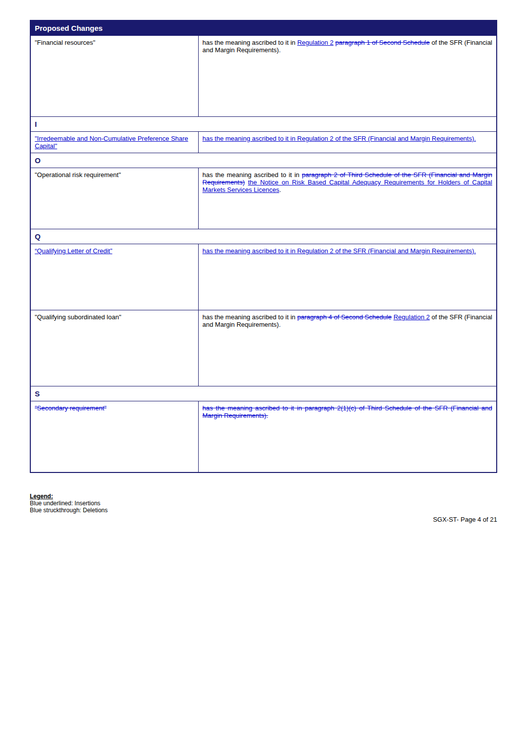| Proposed Changes |
| "Financial resources" | has the meaning ascribed to it in Regulation 2 paragraph 1 of Second Schedule of the SFR (Financial and Margin Requirements). |
| I |
| "Irredeemable and Non-Cumulative Preference Share Capital" | has the meaning ascribed to it in Regulation 2 of the SFR (Financial and Margin Requirements). |
| O |
| "Operational risk requirement" | has the meaning ascribed to it in paragraph 2 of Third Schedule of the SFR (Financial and Margin Requirements) the Notice on Risk Based Capital Adequacy Requirements for Holders of Capital Markets Services Licences . |
| Q |
| “Qualifying Letter of Credit” | has the meaning ascribed to it in Regulation 2 of the SFR (Financial and Margin Requirements). |
| "Qualifying subordinated loan" | has the meaning ascribed to it in paragraph 4 of Second Schedule Regulation 2 of the SFR (Financial and Margin Requirements). |
| S |
| "Secondary requirement" | has the meaning ascribed to it in paragraph 2(1)(c) of Third Schedule of the SFR (Financial and Margin Requirements). |
Legend:
Blue underlined: Insertions
Blue struckthrough: Deletions
SGX-ST- Page 4 of 21